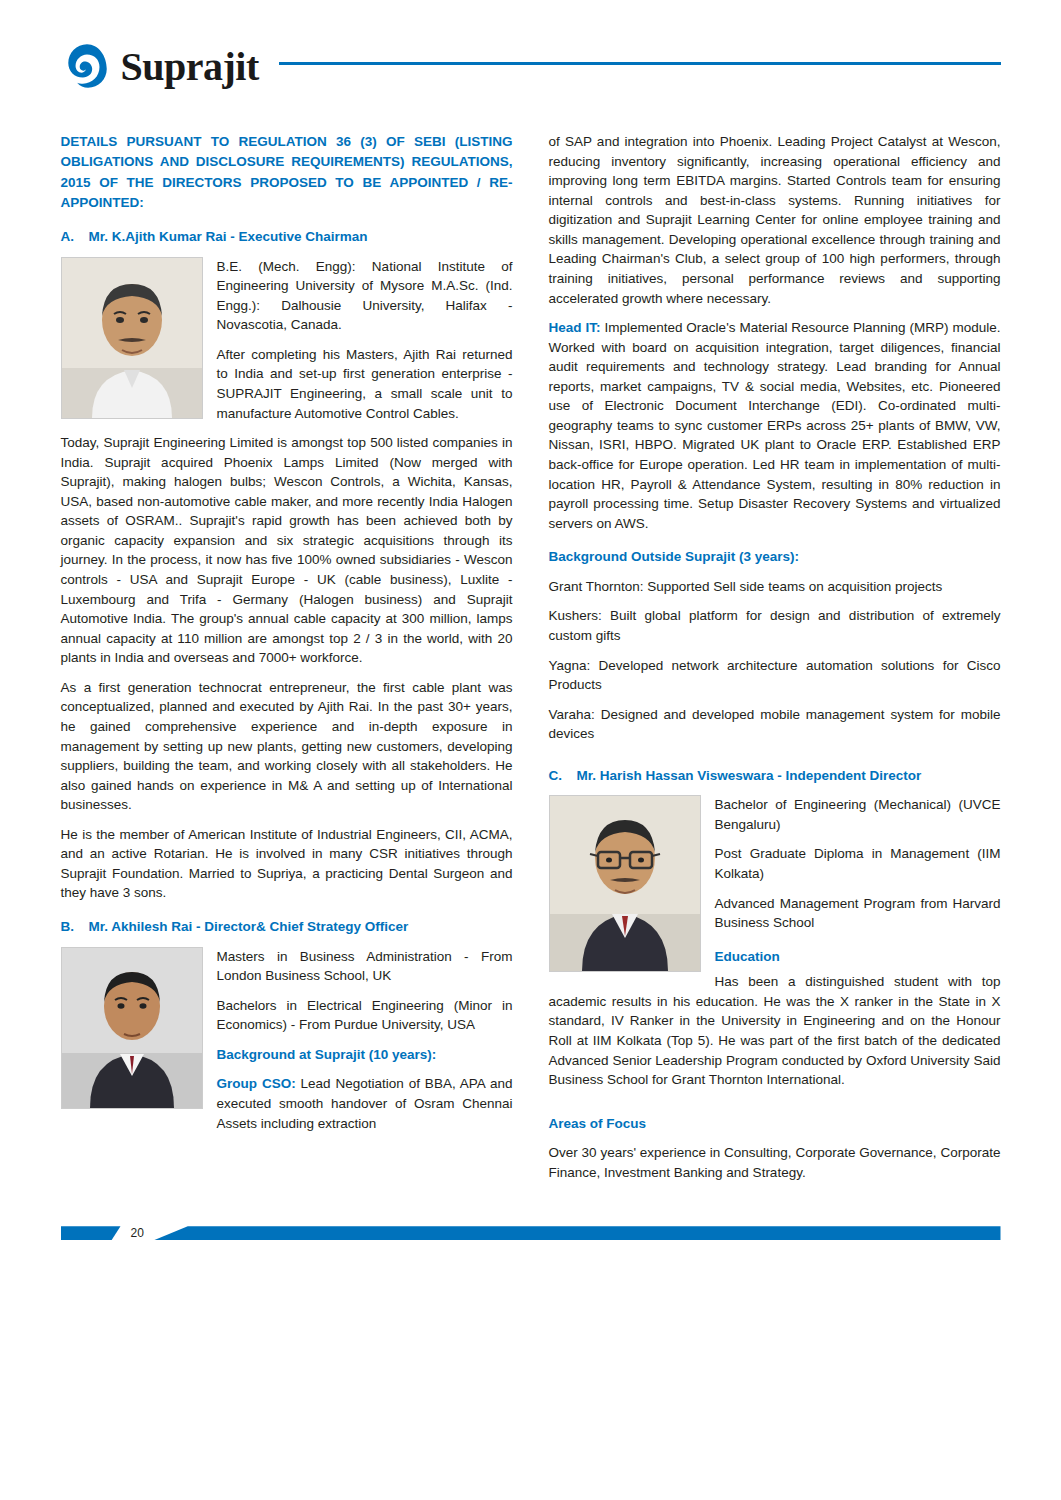Suprajit
Details pursuant to Regulation 36 (3) of SEBI (Listing Obligations and Disclosure Requirements) Regulations, 2015 of the Directors proposed to be appointed / re-appointed:
A. Mr. K.Ajith Kumar Rai - Executive Chairman
B.E. (Mech. Engg): National Institute of Engineering University of Mysore M.A.Sc. (Ind. Engg.): Dalhousie University, Halifax - Novascotia, Canada.
After completing his Masters, Ajith Rai returned to India and set-up first generation enterprise - SUPRAJIT Engineering, a small scale unit to manufacture Automotive Control Cables.
Today, Suprajit Engineering Limited is amongst top 500 listed companies in India. Suprajit acquired Phoenix Lamps Limited (Now merged with Suprajit), making halogen bulbs; Wescon Controls, a Wichita, Kansas, USA, based non-automotive cable maker, and more recently India Halogen assets of OSRAM.. Suprajit's rapid growth has been achieved both by organic capacity expansion and six strategic acquisitions through its journey. In the process, it now has five 100% owned subsidiaries - Wescon controls - USA and Suprajit Europe - UK (cable business), Luxlite - Luxembourg and Trifa - Germany (Halogen business) and Suprajit Automotive India. The group's annual cable capacity at 300 million, lamps annual capacity at 110 million are amongst top 2 / 3 in the world, with 20 plants in India and overseas and 7000+ workforce.
As a first generation technocrat entrepreneur, the first cable plant was conceptualized, planned and executed by Ajith Rai. In the past 30+ years, he gained comprehensive experience and in-depth exposure in management by setting up new plants, getting new customers, developing suppliers, building the team, and working closely with all stakeholders. He also gained hands on experience in M& A and setting up of International businesses.
He is the member of American Institute of Industrial Engineers, CII, ACMA, and an active Rotarian. He is involved in many CSR initiatives through Suprajit Foundation. Married to Supriya, a practicing Dental Surgeon and they have 3 sons.
B. Mr. Akhilesh Rai - Director& Chief Strategy Officer
Masters in Business Administration - From London Business School, UK
Bachelors in Electrical Engineering (Minor in Economics) - From Purdue University, USA
Background at Suprajit (10 years):
Group CSO: Lead Negotiation of BBA, APA and executed smooth handover of Osram Chennai Assets including extraction
of SAP and integration into Phoenix. Leading Project Catalyst at Wescon, reducing inventory significantly, increasing operational efficiency and improving long term EBITDA margins. Started Controls team for ensuring internal controls and best-in-class systems. Running initiatives for digitization and Suprajit Learning Center for online employee training and skills management. Developing operational excellence through training and Leading Chairman's Club, a select group of 100 high performers, through training initiatives, personal performance reviews and supporting accelerated growth where necessary.
Head IT: Implemented Oracle's Material Resource Planning (MRP) module. Worked with board on acquisition integration, target diligences, financial audit requirements and technology strategy. Lead branding for Annual reports, market campaigns, TV & social media, Websites, etc. Pioneered use of Electronic Document Interchange (EDI). Co-ordinated multi-geography teams to sync customer ERPs across 25+ plants of BMW, VW, Nissan, ISRI, HBPO. Migrated UK plant to Oracle ERP. Established ERP back-office for Europe operation. Led HR team in implementation of multi-location HR, Payroll & Attendance System, resulting in 80% reduction in payroll processing time. Setup Disaster Recovery Systems and virtualized servers on AWS.
Background Outside Suprajit (3 years):
Grant Thornton: Supported Sell side teams on acquisition projects
Kushers: Built global platform for design and distribution of extremely custom gifts
Yagna: Developed network architecture automation solutions for Cisco Products
Varaha: Designed and developed mobile management system for mobile devices
C. Mr. Harish Hassan Visweswara - Independent Director
Bachelor of Engineering (Mechanical) (UVCE Bengaluru)
Post Graduate Diploma in Management (IIM Kolkata)
Advanced Management Program from Harvard Business School
Education
Has been a distinguished student with top academic results in his education. He was the X ranker in the State in X standard, IV Ranker in the University in Engineering and on the Honour Roll at IIM Kolkata (Top 5). He was part of the first batch of the dedicated Advanced Senior Leadership Program conducted by Oxford University Said Business School for Grant Thornton International.
Areas of Focus
Over 30 years' experience in Consulting, Corporate Governance, Corporate Finance, Investment Banking and Strategy.
20